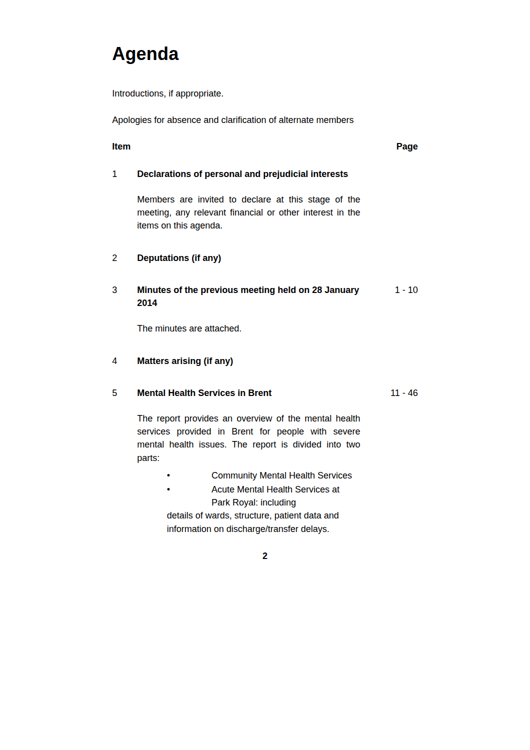Agenda
Introductions, if appropriate.
Apologies for absence and clarification of alternate members
Item
Page
1
Declarations of personal and prejudicial interests
Members are invited to declare at this stage of the meeting, any relevant financial or other interest in the items on this agenda.
2
Deputations (if any)
3
Minutes of the previous meeting held on 28 January 2014
The minutes are attached.
1 - 10
4
Matters arising (if any)
5
Mental Health Services in Brent
The report provides an overview of the mental health services provided in Brent for people with severe mental health issues. The report is divided into two parts:
Community Mental Health Services
Acute Mental Health Services at Park Royal: including details of wards, structure, patient data and information on discharge/transfer delays.
11 - 46
2